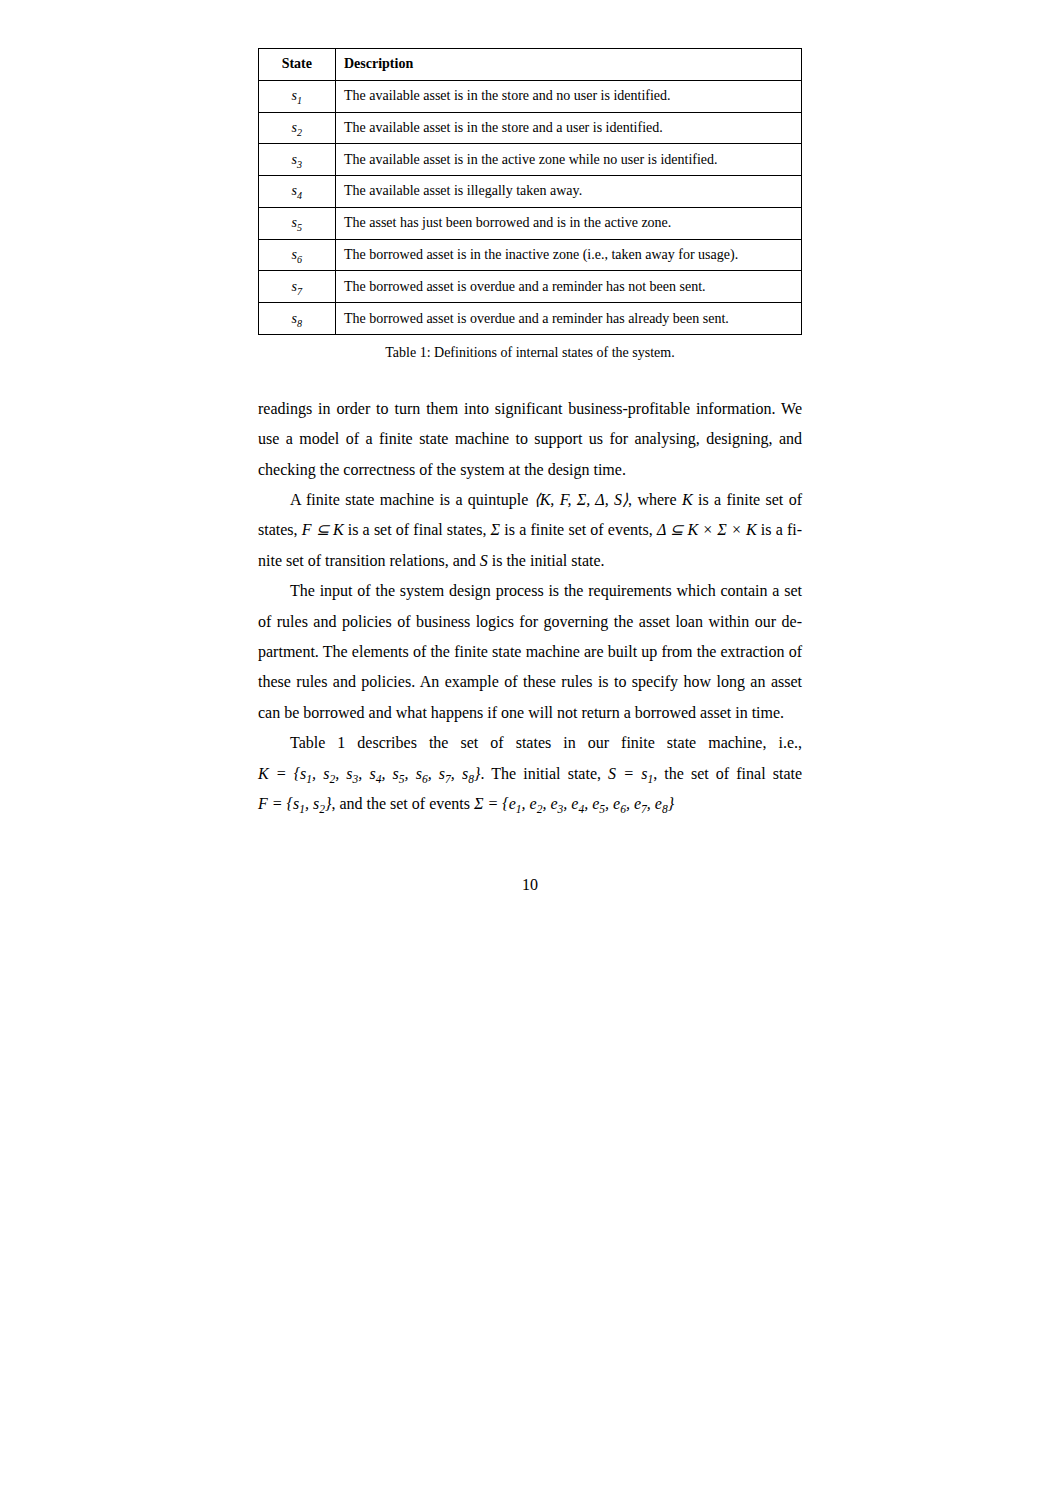| State | Description |
| --- | --- |
| s 1 | The available asset is in the store and no user is identified. |
| s 2 | The available asset is in the store and a user is identified. |
| s 3 | The available asset is in the active zone while no user is identified. |
| s 4 | The available asset is illegally taken away. |
| s 5 | The asset has just been borrowed and is in the active zone. |
| s 6 | The borrowed asset is in the inactive zone (i.e., taken away for usage). |
| s 7 | The borrowed asset is overdue and a reminder has not been sent. |
| s 8 | The borrowed asset is overdue and a reminder has already been sent. |
Table 1: Definitions of internal states of the system.
readings in order to turn them into significant business-profitable information. We use a model of a finite state machine to support us for analysing, designing, and checking the correctness of the system at the design time.
A finite state machine is a quintuple ⟨K, F, Σ, Δ, S⟩, where K is a finite set of states, F ⊆ K is a set of final states, Σ is a finite set of events, Δ ⊆ K × Σ × K is a finite set of transition relations, and S is the initial state.
The input of the system design process is the requirements which contain a set of rules and policies of business logics for governing the asset loan within our department. The elements of the finite state machine are built up from the extraction of these rules and policies. An example of these rules is to specify how long an asset can be borrowed and what happens if one will not return a borrowed asset in time.
Table 1 describes the set of states in our finite state machine, i.e., K = {s1, s2, s3, s4, s5, s6, s7, s8}. The initial state, S = s1, the set of final state F = {s1, s2}, and the set of events Σ = {e1, e2, e3, e4, e5, e6, e7, e8}
10